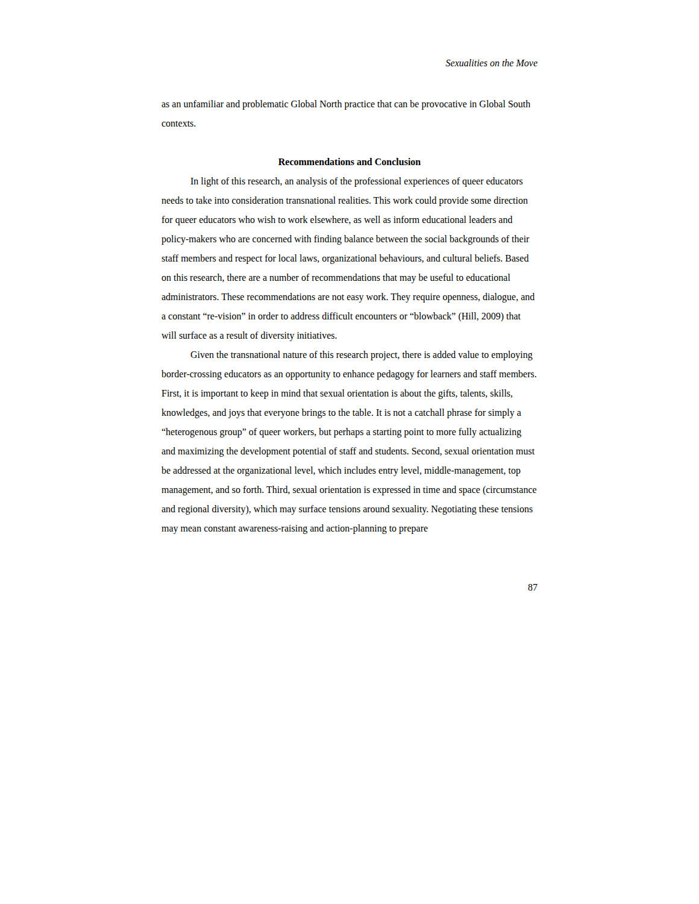Sexualities on the Move
as an unfamiliar and problematic Global North practice that can be provocative in Global South contexts.
Recommendations and Conclusion
In light of this research, an analysis of the professional experiences of queer educators needs to take into consideration transnational realities. This work could provide some direction for queer educators who wish to work elsewhere, as well as inform educational leaders and policy-makers who are concerned with finding balance between the social backgrounds of their staff members and respect for local laws, organizational behaviours, and cultural beliefs. Based on this research, there are a number of recommendations that may be useful to educational administrators. These recommendations are not easy work. They require openness, dialogue, and a constant “re-vision” in order to address difficult encounters or “blowback” (Hill, 2009) that will surface as a result of diversity initiatives.
Given the transnational nature of this research project, there is added value to employing border-crossing educators as an opportunity to enhance pedagogy for learners and staff members. First, it is important to keep in mind that sexual orientation is about the gifts, talents, skills, knowledges, and joys that everyone brings to the table. It is not a catchall phrase for simply a “heterogenous group” of queer workers, but perhaps a starting point to more fully actualizing and maximizing the development potential of staff and students. Second, sexual orientation must be addressed at the organizational level, which includes entry level, middle-management, top management, and so forth. Third, sexual orientation is expressed in time and space (circumstance and regional diversity), which may surface tensions around sexuality. Negotiating these tensions may mean constant awareness-raising and action-planning to prepare
87